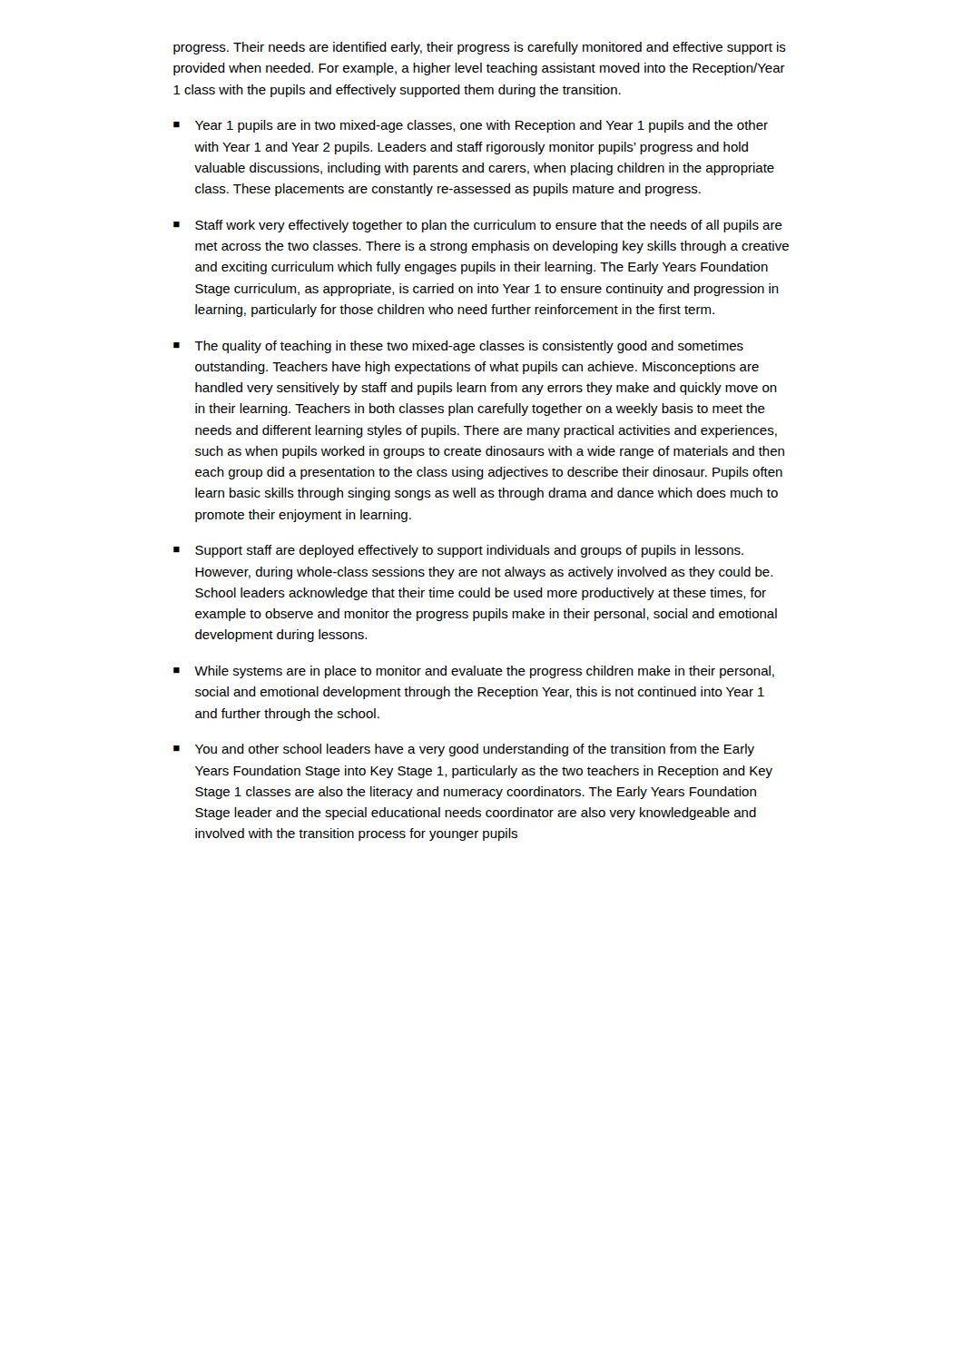progress. Their needs are identified early, their progress is carefully monitored and effective support is provided when needed. For example, a higher level teaching assistant moved into the Reception/Year 1 class with the pupils and effectively supported them during the transition.
Year 1 pupils are in two mixed-age classes, one with Reception and Year 1 pupils and the other with Year 1 and Year 2 pupils. Leaders and staff rigorously monitor pupils’ progress and hold valuable discussions, including with parents and carers, when placing children in the appropriate class. These placements are constantly re-assessed as pupils mature and progress.
Staff work very effectively together to plan the curriculum to ensure that the needs of all pupils are met across the two classes. There is a strong emphasis on developing key skills through a creative and exciting curriculum which fully engages pupils in their learning. The Early Years Foundation Stage curriculum, as appropriate, is carried on into Year 1 to ensure continuity and progression in learning, particularly for those children who need further reinforcement in the first term.
The quality of teaching in these two mixed-age classes is consistently good and sometimes outstanding. Teachers have high expectations of what pupils can achieve. Misconceptions are handled very sensitively by staff and pupils learn from any errors they make and quickly move on in their learning. Teachers in both classes plan carefully together on a weekly basis to meet the needs and different learning styles of pupils. There are many practical activities and experiences, such as when pupils worked in groups to create dinosaurs with a wide range of materials and then each group did a presentation to the class using adjectives to describe their dinosaur. Pupils often learn basic skills through singing songs as well as through drama and dance which does much to promote their enjoyment in learning.
Support staff are deployed effectively to support individuals and groups of pupils in lessons. However, during whole-class sessions they are not always as actively involved as they could be. School leaders acknowledge that their time could be used more productively at these times, for example to observe and monitor the progress pupils make in their personal, social and emotional development during lessons.
While systems are in place to monitor and evaluate the progress children make in their personal, social and emotional development through the Reception Year, this is not continued into Year 1 and further through the school.
You and other school leaders have a very good understanding of the transition from the Early Years Foundation Stage into Key Stage 1, particularly as the two teachers in Reception and Key Stage 1 classes are also the literacy and numeracy coordinators. The Early Years Foundation Stage leader and the special educational needs coordinator are also very knowledgeable and involved with the transition process for younger pupils